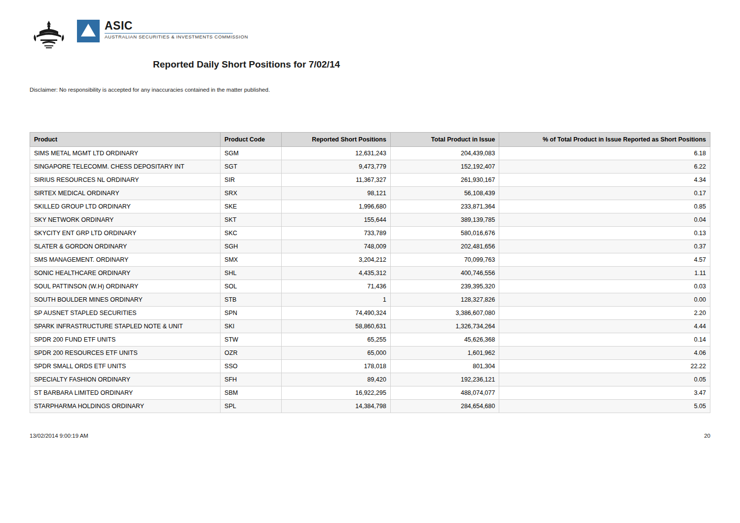ASIC
Australian Securities & Investments Commission
Reported Daily Short Positions for 7/02/14
Disclaimer: No responsibility is accepted for any inaccuracies contained in the matter published.
| Product | Product Code | Reported Short Positions | Total Product in Issue | % of Total Product in Issue Reported as Short Positions |
| --- | --- | --- | --- | --- |
| SIMS METAL MGMT LTD ORDINARY | SGM | 12,631,243 | 204,439,083 | 6.18 |
| SINGAPORE TELECOMM. CHESS DEPOSITARY INT | SGT | 9,473,779 | 152,192,407 | 6.22 |
| SIRIUS RESOURCES NL ORDINARY | SIR | 11,367,327 | 261,930,167 | 4.34 |
| SIRTEX MEDICAL ORDINARY | SRX | 98,121 | 56,108,439 | 0.17 |
| SKILLED GROUP LTD ORDINARY | SKE | 1,996,680 | 233,871,364 | 0.85 |
| SKY NETWORK ORDINARY | SKT | 155,644 | 389,139,785 | 0.04 |
| SKYCITY ENT GRP LTD ORDINARY | SKC | 733,789 | 580,016,676 | 0.13 |
| SLATER & GORDON ORDINARY | SGH | 748,009 | 202,481,656 | 0.37 |
| SMS MANAGEMENT. ORDINARY | SMX | 3,204,212 | 70,099,763 | 4.57 |
| SONIC HEALTHCARE ORDINARY | SHL | 4,435,312 | 400,746,556 | 1.11 |
| SOUL PATTINSON (W.H) ORDINARY | SOL | 71,436 | 239,395,320 | 0.03 |
| SOUTH BOULDER MINES ORDINARY | STB | 1 | 128,327,826 | 0.00 |
| SP AUSNET STAPLED SECURITIES | SPN | 74,490,324 | 3,386,607,080 | 2.20 |
| SPARK INFRASTRUCTURE STAPLED NOTE & UNIT | SKI | 58,860,631 | 1,326,734,264 | 4.44 |
| SPDR 200 FUND ETF UNITS | STW | 65,255 | 45,626,368 | 0.14 |
| SPDR 200 RESOURCES ETF UNITS | OZR | 65,000 | 1,601,962 | 4.06 |
| SPDR SMALL ORDS ETF UNITS | SSO | 178,018 | 801,304 | 22.22 |
| SPECIALTY FASHION ORDINARY | SFH | 89,420 | 192,236,121 | 0.05 |
| ST BARBARA LIMITED ORDINARY | SBM | 16,922,295 | 488,074,077 | 3.47 |
| STARPHARMA HOLDINGS ORDINARY | SPL | 14,384,798 | 284,654,680 | 5.05 |
13/02/2014 9:00:19 AM
20